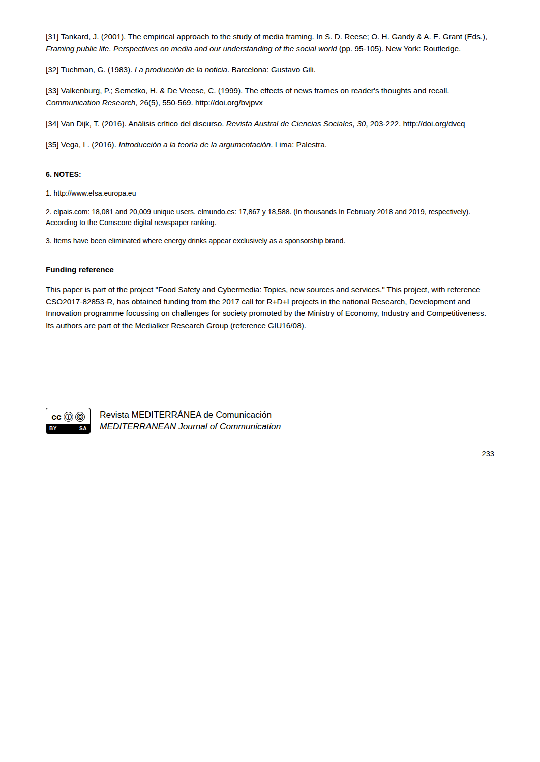[31] Tankard, J. (2001). The empirical approach to the study of media framing. In S. D. Reese; O. H. Gandy & A. E. Grant (Eds.), Framing public life. Perspectives on media and our understanding of the social world (pp. 95-105). New York: Routledge.
[32] Tuchman, G. (1983). La producción de la noticia. Barcelona: Gustavo Gili.
[33] Valkenburg, P.; Semetko, H. & De Vreese, C. (1999). The effects of news frames on reader's thoughts and recall. Communication Research, 26(5), 550-569. http://doi.org/bvjpvx
[34] Van Dijk, T. (2016). Análisis crítico del discurso. Revista Austral de Ciencias Sociales, 30, 203-222. http://doi.org/dvcq
[35] Vega, L. (2016). Introducción a la teoría de la argumentación. Lima: Palestra.
6. NOTES:
1. http://www.efsa.europa.eu
2. elpais.com: 18,081 and 20,009 unique users. elmundo.es: 17,867 y 18,588. (In thousands In February 2018 and 2019, respectively). According to the Comscore digital newspaper ranking.
3. Items have been eliminated where energy drinks appear exclusively as a sponsorship brand.
Funding reference
This paper is part of the project "Food Safety and Cybermedia: Topics, new sources and services." This project, with reference CSO2017-82853-R, has obtained funding from the 2017 call for R+D+I projects in the national Research, Development and Innovation programme focussing on challenges for society promoted by the Ministry of Economy, Industry and Competitiveness. Its authors are part of the Medialker Research Group (reference GIU16/08).
cc ⓘ Ⓒ
BY SA
Revista MEDITERRÁNEA de Comunicación
MEDITERRANEAN Journal of Communication
233